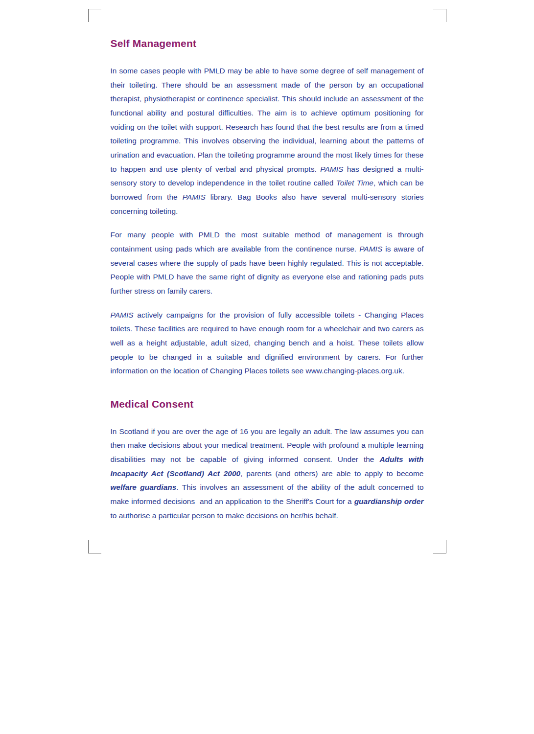Self Management
In some cases people with PMLD may be able to have some degree of self management of their toileting. There should be an assessment made of the person by an occupational therapist, physiotherapist or continence specialist. This should include an assessment of the functional ability and postural difficulties. The aim is to achieve optimum positioning for voiding on the toilet with support. Research has found that the best results are from a timed toileting programme. This involves observing the individual, learning about the patterns of urination and evacuation. Plan the toileting programme around the most likely times for these to happen and use plenty of verbal and physical prompts. PAMIS has designed a multi-sensory story to develop independence in the toilet routine called Toilet Time, which can be borrowed from the PAMIS library. Bag Books also have several multi-sensory stories concerning toileting.
For many people with PMLD the most suitable method of management is through containment using pads which are available from the continence nurse. PAMIS is aware of several cases where the supply of pads have been highly regulated. This is not acceptable. People with PMLD have the same right of dignity as everyone else and rationing pads puts further stress on family carers.
PAMIS actively campaigns for the provision of fully accessible toilets - Changing Places toilets. These facilities are required to have enough room for a wheelchair and two carers as well as a height adjustable, adult sized, changing bench and a hoist. These toilets allow people to be changed in a suitable and dignified environment by carers. For further information on the location of Changing Places toilets see www.changing-places.org.uk.
Medical Consent
In Scotland if you are over the age of 16 you are legally an adult. The law assumes you can then make decisions about your medical treatment. People with profound a multiple learning disabilities may not be capable of giving informed consent. Under the Adults with Incapacity Act (Scotland) Act 2000, parents (and others) are able to apply to become welfare guardians. This involves an assessment of the ability of the adult concerned to make informed decisions and an application to the Sheriff's Court for a guardianship order to authorise a particular person to make decisions on her/his behalf.